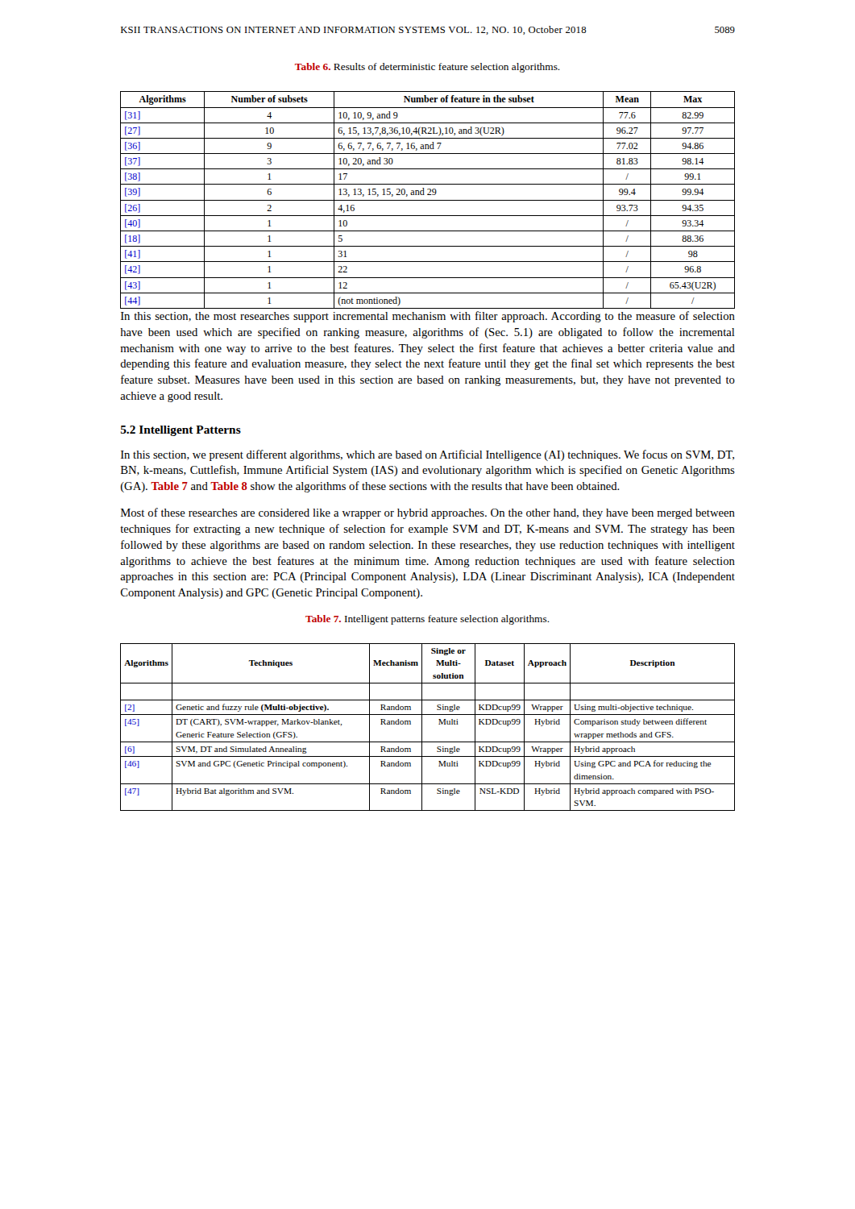KSII TRANSACTIONS ON INTERNET AND INFORMATION SYSTEMS VOL. 12, NO. 10, October 2018 5089
Table 6. Results of deterministic feature selection algorithms.
| Algorithms | Number of subsets | Number of feature in the subset | Mean | Max |
| --- | --- | --- | --- | --- |
| [31] | 4 | 10, 10, 9, and 9 | 77.6 | 82.99 |
| [27] | 10 | 6, 15, 13,7,8,36,10,4(R2L),10, and 3(U2R) | 96.27 | 97.77 |
| [36] | 9 | 6, 6, 7, 7, 6, 7, 7, 16, and 7 | 77.02 | 94.86 |
| [37] | 3 | 10, 20, and 30 | 81.83 | 98.14 |
| [38] | 1 | 17 | / | 99.1 |
| [39] | 6 | 13, 13, 15, 15, 20, and 29 | 99.4 | 99.94 |
| [26] | 2 | 4,16 | 93.73 | 94.35 |
| [40] | 1 | 10 | / | 93.34 |
| [18] | 1 | 5 | / | 88.36 |
| [41] | 1 | 31 | / | 98 |
| [42] | 1 | 22 | / | 96.8 |
| [43] | 1 | 12 | / | 65.43(U2R) |
| [44] | 1 | (not montioned) | / | / |
In this section, the most researches support incremental mechanism with filter approach. According to the measure of selection have been used which are specified on ranking measure, algorithms of (Sec. 5.1) are obligated to follow the incremental mechanism with one way to arrive to the best features. They select the first feature that achieves a better criteria value and depending this feature and evaluation measure, they select the next feature until they get the final set which represents the best feature subset. Measures have been used in this section are based on ranking measurements, but, they have not prevented to achieve a good result.
5.2 Intelligent Patterns
In this section, we present different algorithms, which are based on Artificial Intelligence (AI) techniques. We focus on SVM, DT, BN, k-means, Cuttlefish, Immune Artificial System (IAS) and evolutionary algorithm which is specified on Genetic Algorithms (GA). Table 7 and Table 8 show the algorithms of these sections with the results that have been obtained.
Most of these researches are considered like a wrapper or hybrid approaches. On the other hand, they have been merged between techniques for extracting a new technique of selection for example SVM and DT, K-means and SVM. The strategy has been followed by these algorithms are based on random selection. In these researches, they use reduction techniques with intelligent algorithms to achieve the best features at the minimum time. Among reduction techniques are used with feature selection approaches in this section are: PCA (Principal Component Analysis), LDA (Linear Discriminant Analysis), ICA (Independent Component Analysis) and GPC (Genetic Principal Component).
Table 7. Intelligent patterns feature selection algorithms.
| Algorithms | Techniques | Mechanism | Single or Multi-solution | Dataset | Approach | Description |
| --- | --- | --- | --- | --- | --- | --- |
| [2] | Genetic and fuzzy rule (Multi-objective). | Random | Single | KDDcup99 | Wrapper | Using multi-objective technique. |
| [45] | DT (CART), SVM-wrapper, Markov-blanket, Generic Feature Selection (GFS). | Random | Multi | KDDcup99 | Hybrid | Comparison study between different wrapper methods and GFS. |
| [6] | SVM, DT and Simulated Annealing | Random | Single | KDDcup99 | Wrapper | Hybrid approach |
| [46] | SVM and GPC (Genetic Principal component). | Random | Multi | KDDcup99 | Hybrid | Using GPC and PCA for reducing the dimension. |
| [47] | Hybrid Bat algorithm and SVM. | Random | Single | NSL-KDD | Hybrid | Hybrid approach compared with PSO-SVM. |